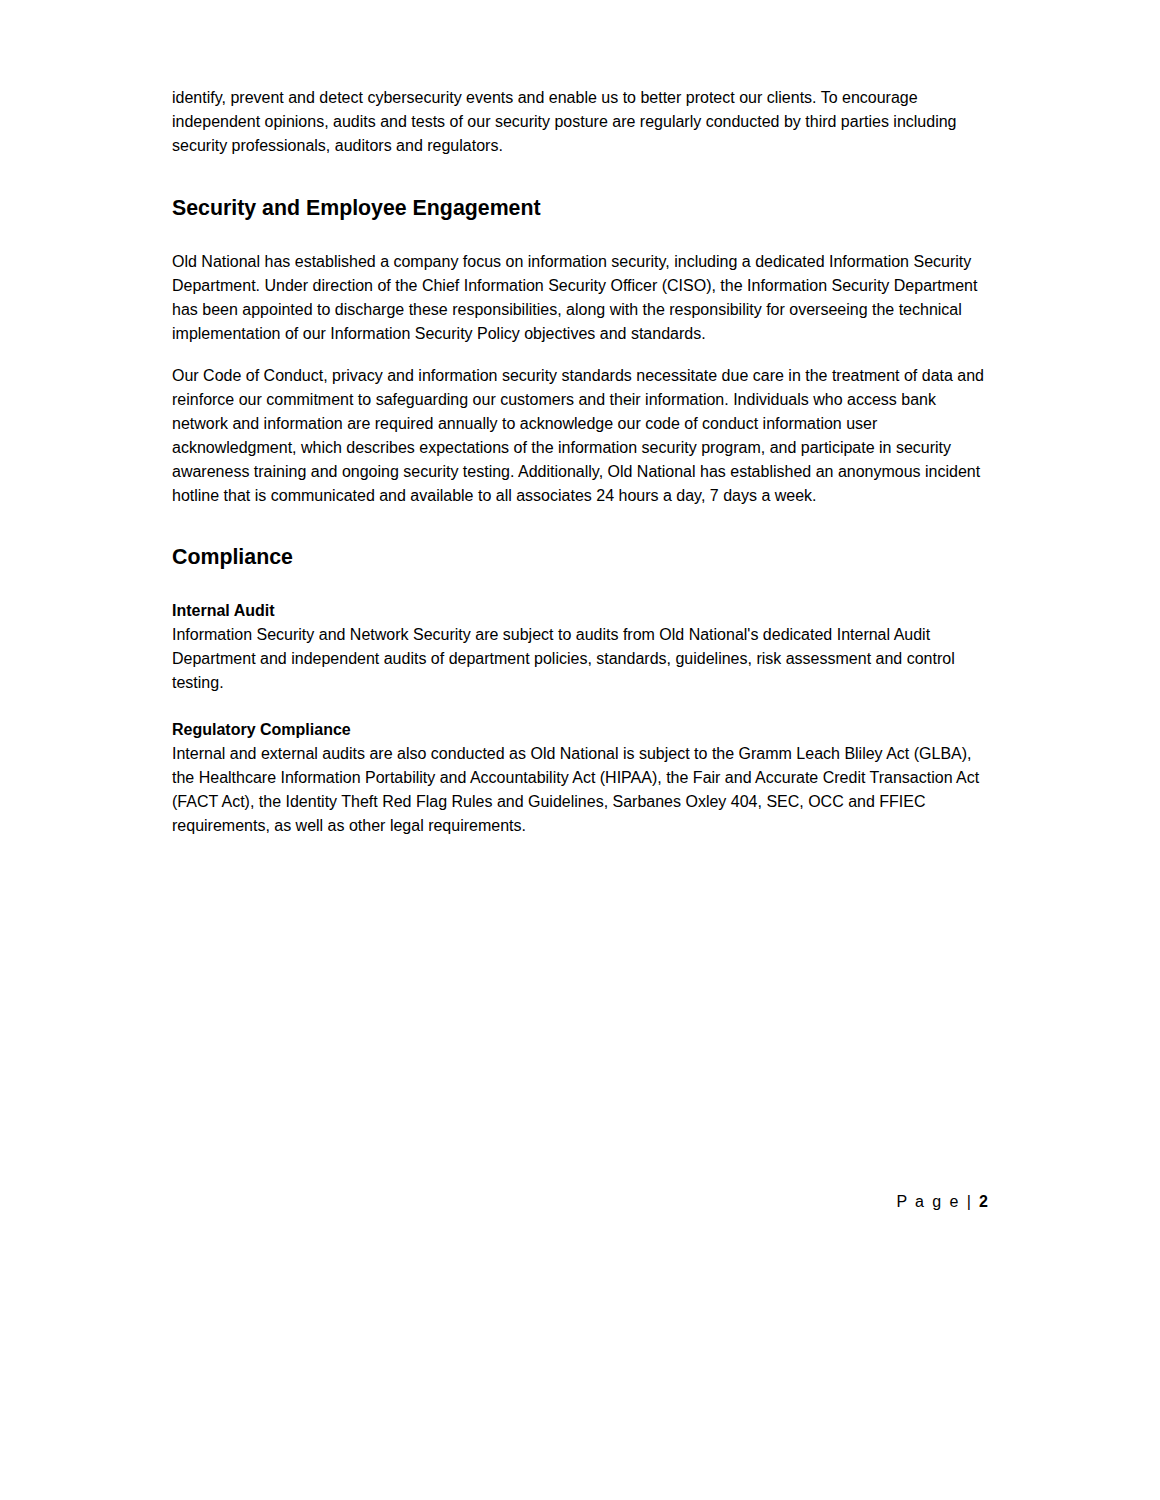identify, prevent and detect cybersecurity events and enable us to better protect our clients. To encourage independent opinions, audits and tests of our security posture are regularly conducted by third parties including security professionals, auditors and regulators.
Security and Employee Engagement
Old National has established a company focus on information security, including a dedicated Information Security Department. Under direction of the Chief Information Security Officer (CISO), the Information Security Department has been appointed to discharge these responsibilities, along with the responsibility for overseeing the technical implementation of our Information Security Policy objectives and standards.
Our Code of Conduct, privacy and information security standards necessitate due care in the treatment of data and reinforce our commitment to safeguarding our customers and their information. Individuals who access bank network and information are required annually to acknowledge our code of conduct information user acknowledgment, which describes expectations of the information security program, and participate in security awareness training and ongoing security testing. Additionally, Old National has established an anonymous incident hotline that is communicated and available to all associates 24 hours a day, 7 days a week.
Compliance
Internal Audit
Information Security and Network Security are subject to audits from Old National's dedicated Internal Audit Department and independent audits of department policies, standards, guidelines, risk assessment and control testing.
Regulatory Compliance
Internal and external audits are also conducted as Old National is subject to the Gramm Leach Bliley Act (GLBA), the Healthcare Information Portability and Accountability Act (HIPAA), the Fair and Accurate Credit Transaction Act (FACT Act), the Identity Theft Red Flag Rules and Guidelines, Sarbanes Oxley 404, SEC, OCC and FFIEC requirements, as well as other legal requirements.
P a g e | 2